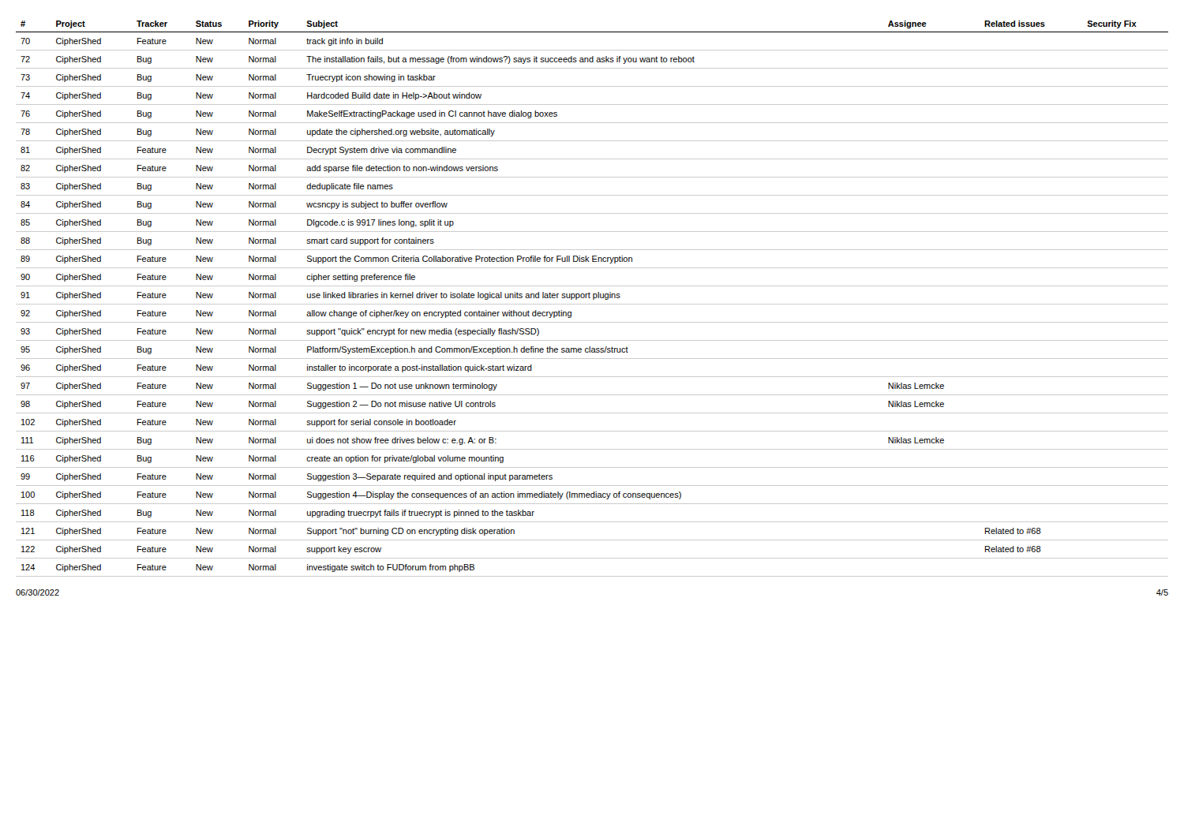| # | Project | Tracker | Status | Priority | Subject | Assignee | Related issues | Security Fix |
| --- | --- | --- | --- | --- | --- | --- | --- | --- |
| 70 | CipherShed | Feature | New | Normal | track git info in build | | | |
| 72 | CipherShed | Bug | New | Normal | The installation fails, but a message (from windows?) says it succeeds and asks if you want to reboot | | | |
| 73 | CipherShed | Bug | New | Normal | Truecrypt icon showing in taskbar | | | |
| 74 | CipherShed | Bug | New | Normal | Hardcoded Build date in Help->About window | | | |
| 76 | CipherShed | Bug | New | Normal | MakeSelfExtractingPackage used in CI cannot have dialog boxes | | | |
| 78 | CipherShed | Bug | New | Normal | update the ciphershed.org website, automatically | | | |
| 81 | CipherShed | Feature | New | Normal | Decrypt System drive via commandline | | | |
| 82 | CipherShed | Feature | New | Normal | add sparse file detection to non-windows versions | | | |
| 83 | CipherShed | Bug | New | Normal | deduplicate file names | | | |
| 84 | CipherShed | Bug | New | Normal | wcsncpy is subject to buffer overflow | | | |
| 85 | CipherShed | Bug | New | Normal | Dlgcode.c is 9917 lines long, split it up | | | |
| 88 | CipherShed | Bug | New | Normal | smart card support for containers | | | |
| 89 | CipherShed | Feature | New | Normal | Support the Common Criteria Collaborative Protection Profile for Full Disk Encryption | | | |
| 90 | CipherShed | Feature | New | Normal | cipher setting preference file | | | |
| 91 | CipherShed | Feature | New | Normal | use linked libraries in kernel driver to isolate logical units and later support plugins | | | |
| 92 | CipherShed | Feature | New | Normal | allow change of cipher/key on encrypted container without decrypting | | | |
| 93 | CipherShed | Feature | New | Normal | support "quick" encrypt for new media (especially flash/SSD) | | | |
| 95 | CipherShed | Bug | New | Normal | Platform/SystemException.h and Common/Exception.h define the same class/struct | | | |
| 96 | CipherShed | Feature | New | Normal | installer to incorporate a post-installation quick-start wizard | | | |
| 97 | CipherShed | Feature | New | Normal | Suggestion 1 — Do not use unknown terminology | Niklas Lemcke | | |
| 98 | CipherShed | Feature | New | Normal | Suggestion 2 — Do not misuse native UI controls | Niklas Lemcke | | |
| 102 | CipherShed | Feature | New | Normal | support for serial console in bootloader | | | |
| 111 | CipherShed | Bug | New | Normal | ui does not show free drives below c: e.g. A: or B: | Niklas Lemcke | | |
| 116 | CipherShed | Bug | New | Normal | create an option for private/global volume mounting | | | |
| 99 | CipherShed | Feature | New | Normal | Suggestion 3—Separate required and optional input parameters | | | |
| 100 | CipherShed | Feature | New | Normal | Suggestion 4—Display the consequences of an action immediately (Immediacy of consequences) | | | |
| 118 | CipherShed | Bug | New | Normal | upgrading truecrpyt fails if truecrypt is pinned to the taskbar | | | |
| 121 | CipherShed | Feature | New | Normal | Support "not" burning CD on encrypting disk operation | | Related to #68 | |
| 122 | CipherShed | Feature | New | Normal | support key escrow | | Related to #68 | |
| 124 | CipherShed | Feature | New | Normal | investigate switch to FUDforum from phpBB | | | |
06/30/2022 4/5